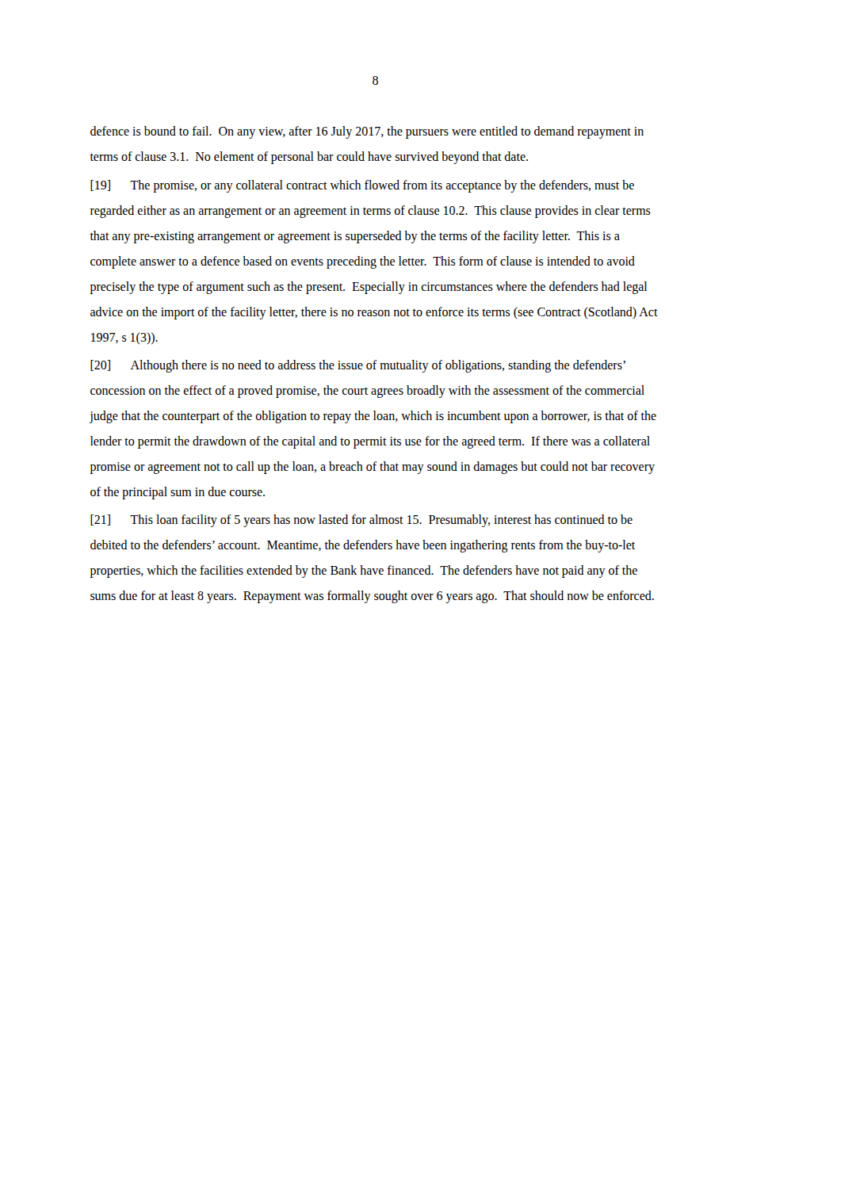8
defence is bound to fail. On any view, after 16 July 2017, the pursuers were entitled to demand repayment in terms of clause 3.1. No element of personal bar could have survived beyond that date.
[19] The promise, or any collateral contract which flowed from its acceptance by the defenders, must be regarded either as an arrangement or an agreement in terms of clause 10.2. This clause provides in clear terms that any pre-existing arrangement or agreement is superseded by the terms of the facility letter. This is a complete answer to a defence based on events preceding the letter. This form of clause is intended to avoid precisely the type of argument such as the present. Especially in circumstances where the defenders had legal advice on the import of the facility letter, there is no reason not to enforce its terms (see Contract (Scotland) Act 1997, s 1(3)).
[20] Although there is no need to address the issue of mutuality of obligations, standing the defenders’ concession on the effect of a proved promise, the court agrees broadly with the assessment of the commercial judge that the counterpart of the obligation to repay the loan, which is incumbent upon a borrower, is that of the lender to permit the drawdown of the capital and to permit its use for the agreed term. If there was a collateral promise or agreement not to call up the loan, a breach of that may sound in damages but could not bar recovery of the principal sum in due course.
[21] This loan facility of 5 years has now lasted for almost 15. Presumably, interest has continued to be debited to the defenders’ account. Meantime, the defenders have been ingathering rents from the buy-to-let properties, which the facilities extended by the Bank have financed. The defenders have not paid any of the sums due for at least 8 years. Repayment was formally sought over 6 years ago. That should now be enforced.